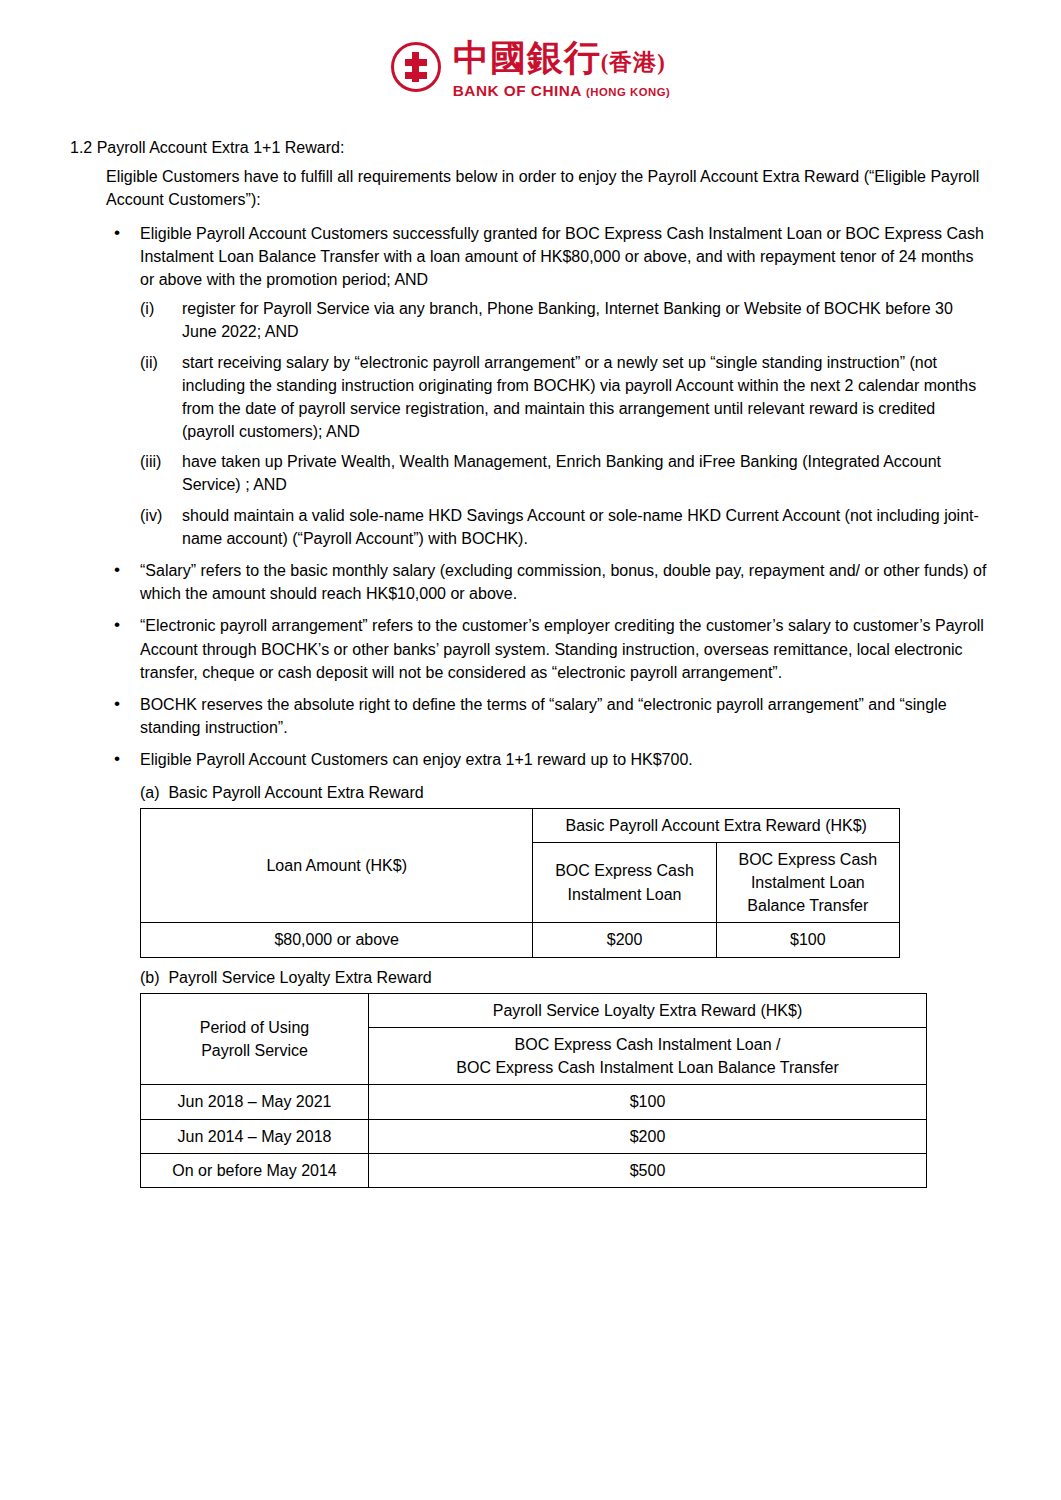中國銀行(香港)
BANK OF CHINA (HONG KONG)
1.2 Payroll Account Extra 1+1 Reward:
Eligible Customers have to fulfill all requirements below in order to enjoy the Payroll Account Extra Reward (“Eligible Payroll Account Customers”):
Eligible Payroll Account Customers successfully granted for BOC Express Cash Instalment Loan or BOC Express Cash Instalment Loan Balance Transfer with a loan amount of HK$80,000 or above, and with repayment tenor of 24 months or above with the promotion period; AND
register for Payroll Service via any branch, Phone Banking, Internet Banking or Website of BOCHK before 30 June 2022; AND
start receiving salary by “electronic payroll arrangement” or a newly set up “single standing instruction” (not including the standing instruction originating from BOCHK) via payroll Account within the next 2 calendar months from the date of payroll service registration, and maintain this arrangement until relevant reward is credited (payroll customers); AND
have taken up Private Wealth, Wealth Management, Enrich Banking and iFree Banking (Integrated Account Service) ; AND
should maintain a valid sole-name HKD Savings Account or sole-name HKD Current Account (not including joint-name account) (“Payroll Account”) with BOCHK).
“Salary” refers to the basic monthly salary (excluding commission, bonus, double pay, repayment and/ or other funds) of which the amount should reach HK$10,000 or above.
“Electronic payroll arrangement” refers to the customer’s employer crediting the customer’s salary to customer’s Payroll Account through BOCHK’s or other banks’ payroll system. Standing instruction, overseas remittance, local electronic transfer, cheque or cash deposit will not be considered as “electronic payroll arrangement”.
BOCHK reserves the absolute right to define the terms of “salary” and “electronic payroll arrangement” and “single standing instruction”.
Eligible Payroll Account Customers can enjoy extra 1+1 reward up to HK$700.
(a) Basic Payroll Account Extra Reward
| Loan Amount (HK$) | Basic Payroll Account Extra Reward (HK$) |
| BOC Express Cash Instalment Loan | BOC Express Cash Instalment Loan Balance Transfer |
| $80,000 or above | $200 | $100 |
(b) Payroll Service Loyalty Extra Reward
| Period of Using Payroll Service | Payroll Service Loyalty Extra Reward (HK$) |
| BOC Express Cash Instalment Loan / BOC Express Cash Instalment Loan Balance Transfer |
| Jun 2018 – May 2021 | $100 |
| Jun 2014 – May 2018 | $200 |
| On or before May 2014 | $500 |